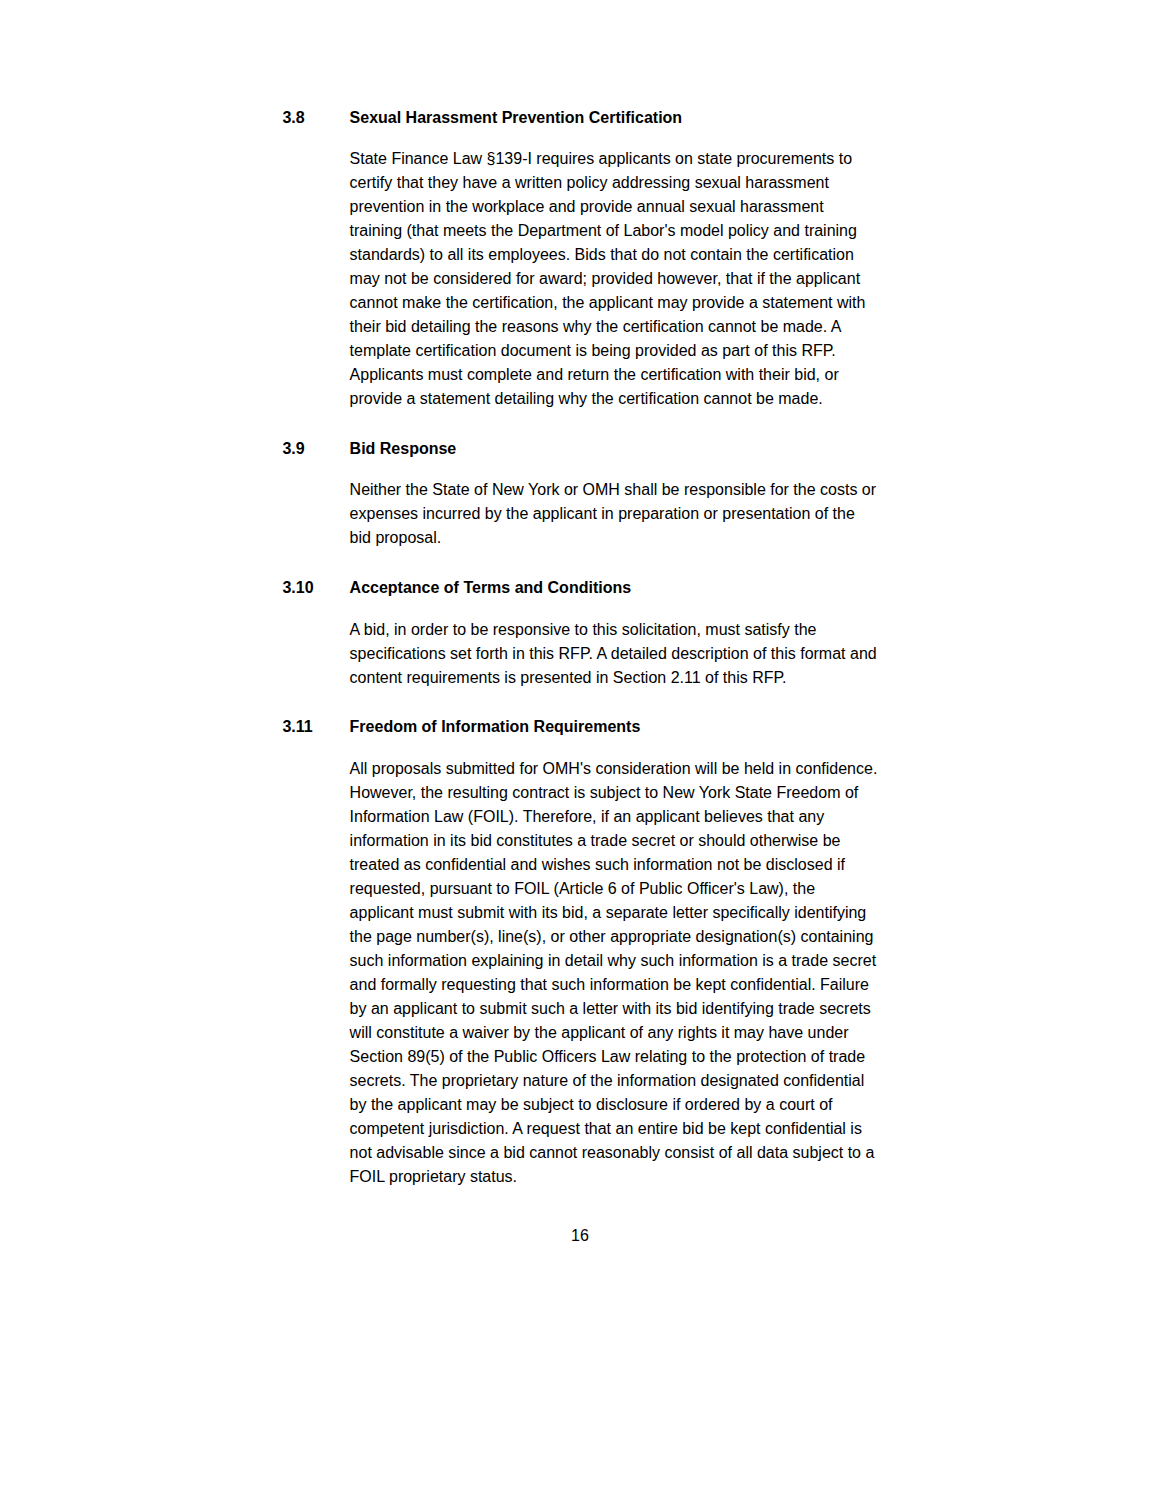3.8 Sexual Harassment Prevention Certification
State Finance Law §139-I requires applicants on state procurements to certify that they have a written policy addressing sexual harassment prevention in the workplace and provide annual sexual harassment training (that meets the Department of Labor's model policy and training standards) to all its employees. Bids that do not contain the certification may not be considered for award; provided however, that if the applicant cannot make the certification, the applicant may provide a statement with their bid detailing the reasons why the certification cannot be made. A template certification document is being provided as part of this RFP. Applicants must complete and return the certification with their bid, or provide a statement detailing why the certification cannot be made.
3.9 Bid Response
Neither the State of New York or OMH shall be responsible for the costs or expenses incurred by the applicant in preparation or presentation of the bid proposal.
3.10 Acceptance of Terms and Conditions
A bid, in order to be responsive to this solicitation, must satisfy the specifications set forth in this RFP. A detailed description of this format and content requirements is presented in Section 2.11 of this RFP.
3.11 Freedom of Information Requirements
All proposals submitted for OMH's consideration will be held in confidence. However, the resulting contract is subject to New York State Freedom of Information Law (FOIL). Therefore, if an applicant believes that any information in its bid constitutes a trade secret or should otherwise be treated as confidential and wishes such information not be disclosed if requested, pursuant to FOIL (Article 6 of Public Officer's Law), the applicant must submit with its bid, a separate letter specifically identifying the page number(s), line(s), or other appropriate designation(s) containing such information explaining in detail why such information is a trade secret and formally requesting that such information be kept confidential. Failure by an applicant to submit such a letter with its bid identifying trade secrets will constitute a waiver by the applicant of any rights it may have under Section 89(5) of the Public Officers Law relating to the protection of trade secrets. The proprietary nature of the information designated confidential by the applicant may be subject to disclosure if ordered by a court of competent jurisdiction. A request that an entire bid be kept confidential is not advisable since a bid cannot reasonably consist of all data subject to a FOIL proprietary status.
16